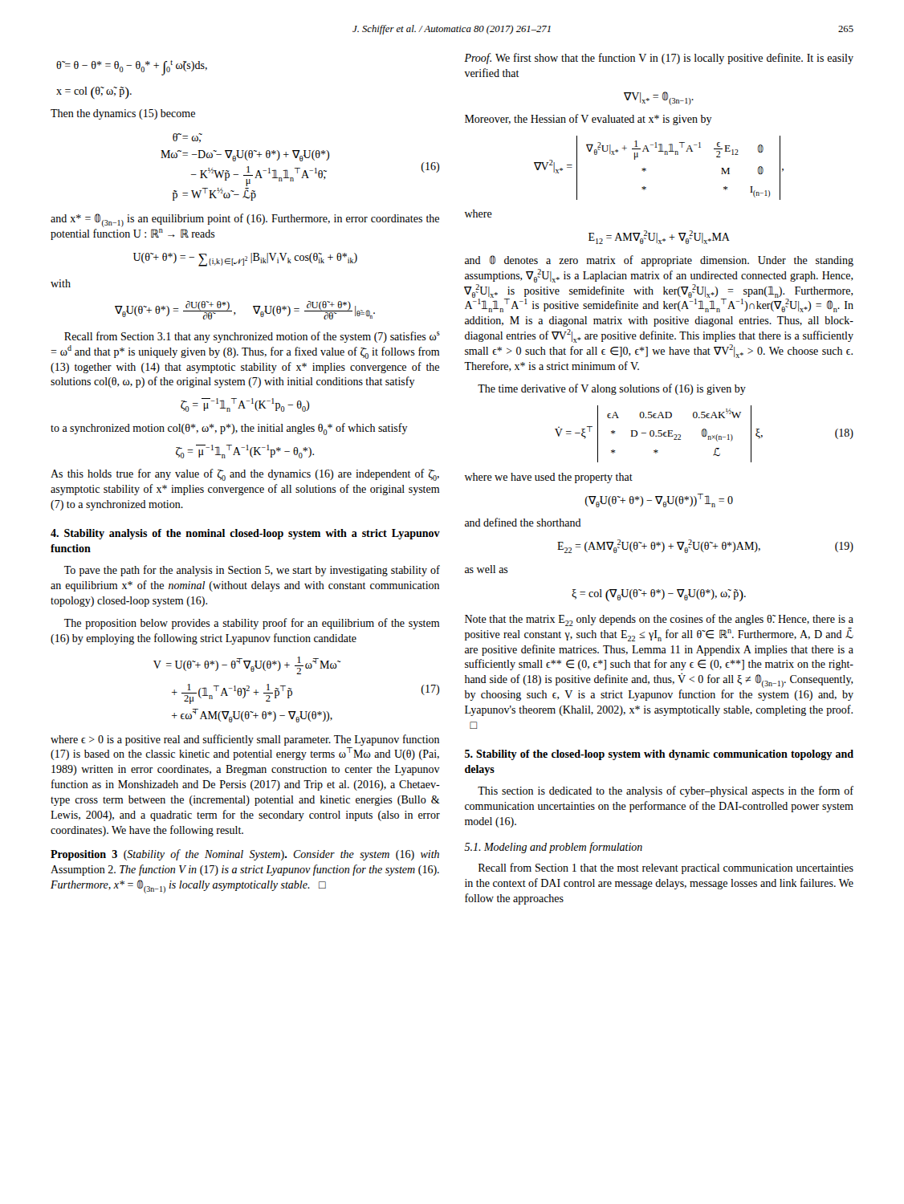J. Schiffer et al. / Automatica 80 (2017) 261–271 265
θ̃ = θ − θ* = θ0 − θ0* + ∫0t ω̃(s)ds,
x = col (θ̃, ω̃, p̃).
Then the dynamics (15) become
| θ̃̇ | = ω̃, |
| Mω̃̇ | = −Dω̃ − ∇ θ̃ U(θ̃ + θ*) + ∇ θ̃ U(θ*) |
| | − K ½ Wp̃ − 1 μ A −1 𝟙 n 𝟙 n ⊤ A −1 θ̃, |
| p̃̇ | = W ⊤ K ½ ω̃ − ℒ̄p̃ |
(16)
and x* = 𝟘(3n−1) is an equilibrium point of (16). Furthermore, in error coordinates the potential function U : ℝn → ℝ reads
U(θ̃ + θ*) = − ∑{i,k}∈[𝒩]2 |Bik|ViVk cos(θ̃ik + θ*ik)
with
∇θ̃U(θ̃ + θ*) = ∂U(θ̃ + θ*)∂θ̃, ∇θ̃U(θ*) = ∂U(θ̃ + θ*)∂θ̃|θ̃=𝟘n.
Recall from Section 3.1 that any synchronized motion of the system (7) satisfies ωs = ωd and that p* is uniquely given by (8). Thus, for a fixed value of ζ̄0 it follows from (13) together with (14) that asymptotic stability of x* implies convergence of the solutions col(θ, ω, p) of the original system (7) with initial conditions that satisfy
ζ̄0 = μ−1𝟙n⊤A−1(K−1p0 − θ0)
to a synchronized motion col(θ*, ω*, p*), the initial angles θ0* of which satisfy
ζ̄0 = μ−1𝟙n⊤A−1(K−1p* − θ0*).
As this holds true for any value of ζ̄0 and the dynamics (16) are independent of ζ̄0, asymptotic stability of x* implies convergence of all solutions of the original system (7) to a synchronized motion.
4. Stability analysis of the nominal closed-loop system with a strict Lyapunov function
To pave the path for the analysis in Section 5, we start by investigating stability of an equilibrium x* of the nominal (without delays and with constant communication topology) closed-loop system (16).
The proposition below provides a stability proof for an equilibrium of the system (16) by employing the following strict Lyapunov function candidate
| V | = U(θ̃ + θ*) − θ̃ ⊤ ∇ θ̃ U(θ*) + 1 2 ω̃ ⊤ Mω̃ |
| | + 1 2μ (𝟙 n ⊤ A −1 θ̃) 2 + 1 2 p̃ ⊤ p̃ |
| | + ϵω̃ ⊤ AM(∇ θ̃ U(θ̃ + θ*) − ∇ θ̃ U(θ*)), |
(17)
where ϵ > 0 is a positive real and sufficiently small parameter. The Lyapunov function (17) is based on the classic kinetic and potential energy terms ω⊤Mω and U(θ) (Pai, 1989) written in error coordinates, a Bregman construction to center the Lyapunov function as in Monshizadeh and De Persis (2017) and Trip et al. (2016), a Chetaev-type cross term between the (incremental) potential and kinetic energies (Bullo & Lewis, 2004), and a quadratic term for the secondary control inputs (also in error coordinates). We have the following result.
Proposition 3 (Stability of the Nominal System). Consider the system (16) with Assumption 2. The function V in (17) is a strict Lyapunov function for the system (16). Furthermore, x* = 𝟘(3n−1) is locally asymptotically stable. □
Proof. We first show that the function V in (17) is locally positive definite. It is easily verified that
∇V|x* = 𝟘(3n−1).
Moreover, the Hessian of V evaluated at x* is given by
∇V2|x* =
| ∇ θ̃ 2 U/ x* + 1 μ A −1 𝟙 n 𝟙 n ⊤ A −1 | ϵ 2 E 12 | 𝟘 |
| * | M | 𝟘 |
| * | * | I (n−1) |
,
where
E12 = AM∇θ̃2U|x* + ∇θ̃2U|x*MA
and 𝟘 denotes a zero matrix of appropriate dimension. Under the standing assumptions, ∇θ̃2U|x* is a Laplacian matrix of an undirected connected graph. Hence, ∇θ̃2U|x* is positive semidefinite with ker(∇θ̃2U|x*) = span(𝟙n). Furthermore, A−1𝟙n𝟙n⊤A−1 is positive semidefinite and ker(A−1𝟙n𝟙n⊤A−1)∩ker(∇θ̃2U|x*) = 𝟘n. In addition, M is a diagonal matrix with positive diagonal entries. Thus, all block-diagonal entries of ∇V2|x* are positive definite. This implies that there is a sufficiently small ϵ* > 0 such that for all ϵ ∈]0, ϵ*] we have that ∇V2|x* > 0. We choose such ϵ. Therefore, x* is a strict minimum of V.
The time derivative of V along solutions of (16) is given by
V̇ = −ξ⊤
| ϵA | 0.5ϵAD | 0.5ϵAK ½ W |
| * | D − 0.5ϵE 22 | 𝟘 n×(n−1) |
| * | * | ℒ̄ |
ξ, (18)
where we have used the property that
(∇θ̃U(θ̃ + θ*) − ∇θ̃U(θ*))⊤𝟙n = 0
and defined the shorthand
E22 = (AM∇θ̃2U(θ̃ + θ*) + ∇θ̃2U(θ̃ + θ*)AM), (19)
as well as
ξ = col (∇θ̃U(θ̃ + θ*) − ∇θ̃U(θ*), ω̃, p̃).
Note that the matrix E22 only depends on the cosines of the angles θ̃. Hence, there is a positive real constant γ, such that E22 ≤ γIn for all θ̃ ∈ ℝn. Furthermore, A, D and ℒ̄ are positive definite matrices. Thus, Lemma 11 in Appendix A implies that there is a sufficiently small ϵ** ∈ (0, ϵ*] such that for any ϵ ∈ (0, ϵ**] the matrix on the right-hand side of (18) is positive definite and, thus, V̇ < 0 for all ξ ≠ 𝟘(3n−1). Consequently, by choosing such ϵ, V is a strict Lyapunov function for the system (16) and, by Lyapunov's theorem (Khalil, 2002), x* is asymptotically stable, completing the proof. □
5. Stability of the closed-loop system with dynamic communication topology and delays
This section is dedicated to the analysis of cyber–physical aspects in the form of communication uncertainties on the performance of the DAI-controlled power system model (16).
5.1. Modeling and problem formulation
Recall from Section 1 that the most relevant practical communication uncertainties in the context of DAI control are message delays, message losses and link failures. We follow the approaches